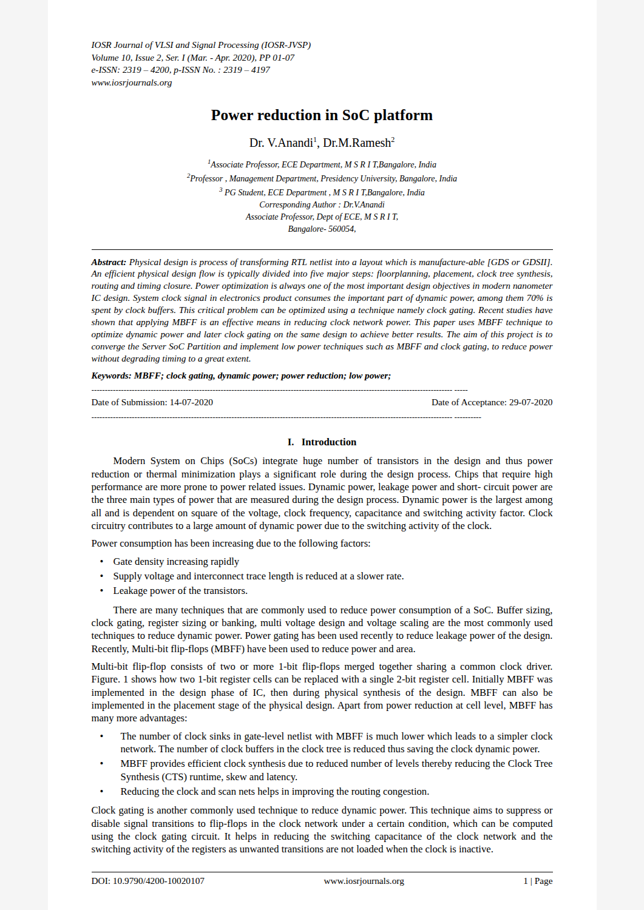IOSR Journal of VLSI and Signal Processing (IOSR-JVSP)
Volume 10, Issue 2, Ser. I (Mar. - Apr. 2020), PP 01-07
e-ISSN: 2319 – 4200, p-ISSN No. : 2319 – 4197
www.iosrjournals.org
Power reduction in SoC platform
Dr. V.Anandi1, Dr.M.Ramesh2
1Associate Professor, ECE Department, M S R I T,Bangalore, India
2Professor , Management Department, Presidency University, Bangalore, India
3 PG Student, ECE Department , M S R I T,Bangalore, India
Corresponding Author : Dr.V.Anandi
Associate Professor, Dept of ECE, M S R I T,
Bangalore- 560054,
Abstract: Physical design is process of transforming RTL netlist into a layout which is manufacture-able [GDS or GDSII]. An efficient physical design flow is typically divided into five major steps: floorplanning, placement, clock tree synthesis, routing and timing closure. Power optimization is always one of the most important design objectives in modern nanometer IC design. System clock signal in electronics product consumes the important part of dynamic power, among them 70% is spent by clock buffers. This critical problem can be optimized using a technique namely clock gating. Recent studies have shown that applying MBFF is an effective means in reducing clock network power. This paper uses MBFF technique to optimize dynamic power and later clock gating on the same design to achieve better results. The aim of this project is to converge the Server SoC Partition and implement low power techniques such as MBFF and clock gating, to reduce power without degrading timing to a great extent.
Keywords: MBFF; clock gating, dynamic power; power reduction; low power;
-------------------------------------------------------------------------------------------------------------------------------------- -----
Date of Submission: 14-07-2020 Date of Acceptance: 29-07-2020
-------------------------------------------------------------------------------------------------------------------------------------- ----------
I. Introduction
Modern System on Chips (SoCs) integrate huge number of transistors in the design and thus power reduction or thermal minimization plays a significant role during the design process. Chips that require high performance are more prone to power related issues. Dynamic power, leakage power and short- circuit power are the three main types of power that are measured during the design process. Dynamic power is the largest among all and is dependent on square of the voltage, clock frequency, capacitance and switching activity factor. Clock circuitry contributes to a large amount of dynamic power due to the switching activity of the clock.
Power consumption has been increasing due to the following factors:
Gate density increasing rapidly
Supply voltage and interconnect trace length is reduced at a slower rate.
Leakage power of the transistors.
There are many techniques that are commonly used to reduce power consumption of a SoC. Buffer sizing, clock gating, register sizing or banking, multi voltage design and voltage scaling are the most commonly used techniques to reduce dynamic power. Power gating has been used recently to reduce leakage power of the design. Recently, Multi-bit flip-flops (MBFF) have been used to reduce power and area.
Multi-bit flip-flop consists of two or more 1-bit flip-flops merged together sharing a common clock driver. Figure. 1 shows how two 1-bit register cells can be replaced with a single 2-bit register cell. Initially MBFF was implemented in the design phase of IC, then during physical synthesis of the design. MBFF can also be implemented in the placement stage of the physical design. Apart from power reduction at cell level, MBFF has many more advantages:
The number of clock sinks in gate-level netlist with MBFF is much lower which leads to a simpler clock network. The number of clock buffers in the clock tree is reduced thus saving the clock dynamic power.
MBFF provides efficient clock synthesis due to reduced number of levels thereby reducing the Clock Tree Synthesis (CTS) runtime, skew and latency.
Reducing the clock and scan nets helps in improving the routing congestion.
Clock gating is another commonly used technique to reduce dynamic power. This technique aims to suppress or disable signal transitions to flip-flops in the clock network under a certain condition, which can be computed using the clock gating circuit. It helps in reducing the switching capacitance of the clock network and the switching activity of the registers as unwanted transitions are not loaded when the clock is inactive.
DOI: 10.9790/4200-10020107 www.iosrjournals.org 1 | Page